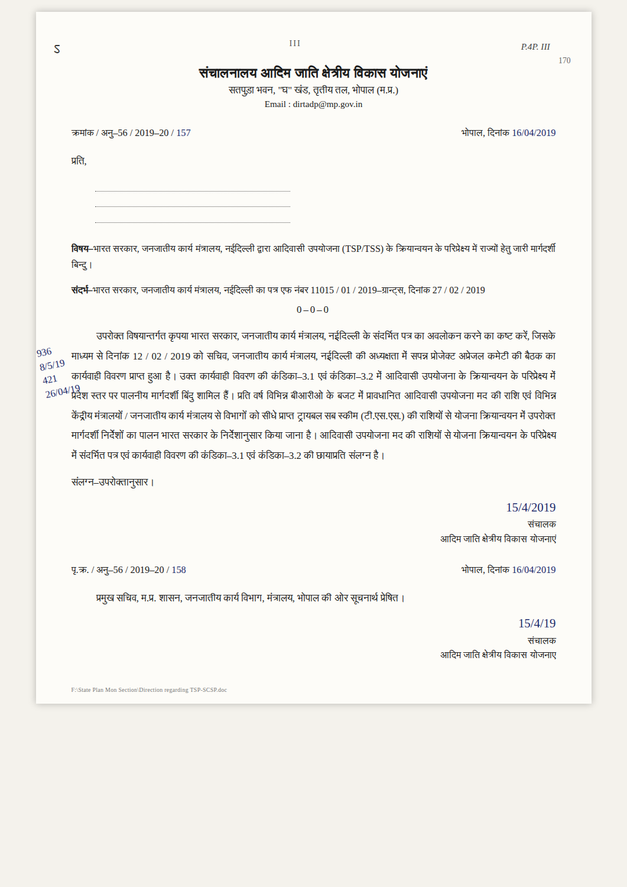ऽ III P.4P. III 170
संचालनालय आदिम जाति क्षेत्रीय विकास योजनाएं
सतपुड़ा भवन, "घ" खंड, तृतीय तल, भोपाल (म.प्र.)
Email : dirtadp@mp.gov.in
क्रमांक / अनु–56 / 2019–20 / 157
भोपाल, दिनांक 16/04/2019
प्रति,
विषय–भारत सरकार, जनजातीय कार्य मंत्रालय, नईदिल्ली द्वारा आदिवासी उपयोजना (TSP/TSS) के क्रियान्वयन के परिप्रेक्ष्य में राज्यों हेतु जारी मार्गदर्शी बिन्दु।
संदर्भ–भारत सरकार, जनजातीय कार्य मंत्रालय, नईदिल्ली का पत्र एफ नंबर 11015 / 01 / 2019–ग्रान्ट्स, दिनांक 27 / 02 / 2019
0–0–0
उपरोक्त विषयान्तर्गत कृपया भारत सरकार, जनजातीय कार्य मंत्रालय, नईदिल्ली के संदर्भित पत्र का अवलोकन करने का कष्ट करें, जिसके माध्यम से दिनांक 12 / 02 / 2019 को सचिव, जनजातीय कार्य मंत्रालय, नईदिल्ली की अध्यक्षता में सपन्न प्रोजेक्ट अप्रेजल कमेटी की बैठक का कार्यवाही विवरण प्राप्त हुआ है। उक्त कार्यवाही विवरण की कंडिका–3.1 एवं कंडिका–3.2 में आदिवासी उपयोजना के क्रियान्वयन के परिप्रेक्ष्य में प्रदेश स्तर पर पालनीय मार्गदर्शी बिंदु शामिल हैं। प्रति वर्ष विभिन्न बीआरीओ के बजट में प्रावधानित आदिवासी उपयोजना मद की राशि एवं विभिन्न केंद्रीय मंत्रालयों / जनजातीय कार्य मंत्रालय से विभागों को सीधे प्राप्त ट्रायबल सब स्कीम (टी.एस.एस.) की राशियों से योजना क्रियान्वयन में उपरोक्त मार्गदर्शी निर्देशों का पालन भारत सरकार के निर्देशानुसार किया जाना है। आदिवासी उपयोजना मद की राशियों से योजना क्रियान्वयन के परिप्रेक्ष्य में संदर्भित पत्र एवं कार्यवाही विवरण की कंडिका–3.1 एवं कंडिका–3.2 की छायाप्रति संलग्न है।
संलग्न–उपरोक्तानुसार।
15/4/2019
संचालक
आदिम जाति क्षेत्रीय विकास योजनाएं
पृ.क्र. / अनु–56 / 2019–20 / 158
भोपाल, दिनांक 16/04/2019
प्रमुख सचिव, म.प्र. शासन, जनजातीय कार्य विभाग, मंत्रालय, भोपाल की ओर सूचनार्थ प्रेषित।
15/4/19
संचालक
आदिम जाति क्षेत्रीय विकास योजनाए
936 8/5/19 421 26/04/19
F:\State Plan Mon Section\Direction regarding TSP-SCSP.doc